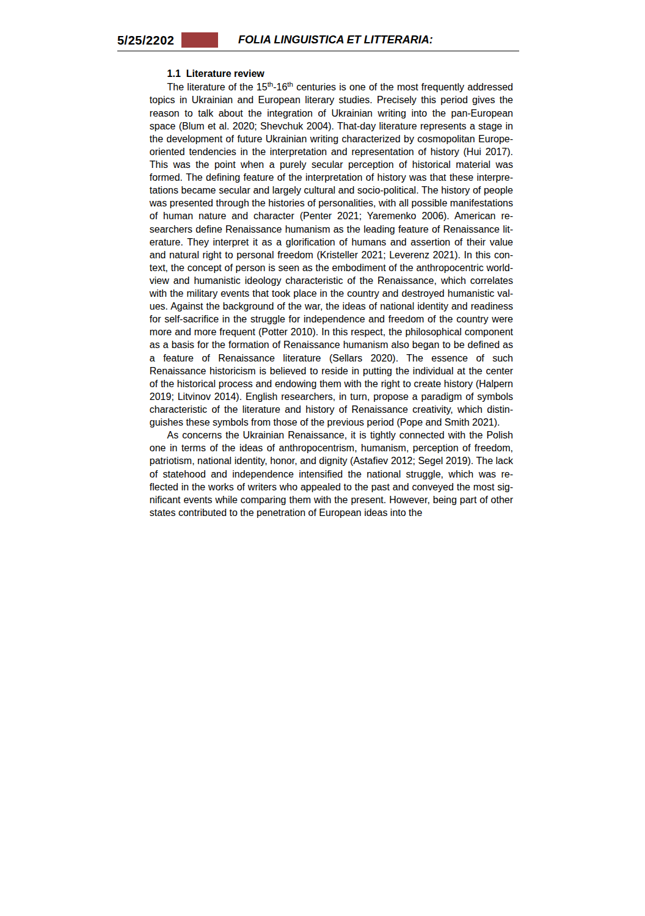5/25/2202
FOLIA LINGUISTICA ET LITTERARIA:
1.1 Literature review
The literature of the 15th-16th centuries is one of the most frequently addressed topics in Ukrainian and European literary studies. Precisely this period gives the reason to talk about the integration of Ukrainian writing into the pan-European space (Blum et al. 2020; Shevchuk 2004). That-day literature represents a stage in the development of future Ukrainian writing characterized by cosmopolitan Europe-oriented tendencies in the interpretation and representation of history (Hui 2017). This was the point when a purely secular perception of historical material was formed. The defining feature of the interpretation of history was that these interpretations became secular and largely cultural and socio-political. The history of people was presented through the histories of personalities, with all possible manifestations of human nature and character (Penter 2021; Yaremenko 2006). American researchers define Renaissance humanism as the leading feature of Renaissance literature. They interpret it as a glorification of humans and assertion of their value and natural right to personal freedom (Kristeller 2021; Leverenz 2021). In this context, the concept of person is seen as the embodiment of the anthropocentric worldview and humanistic ideology characteristic of the Renaissance, which correlates with the military events that took place in the country and destroyed humanistic values. Against the background of the war, the ideas of national identity and readiness for self-sacrifice in the struggle for independence and freedom of the country were more and more frequent (Potter 2010). In this respect, the philosophical component as a basis for the formation of Renaissance humanism also began to be defined as a feature of Renaissance literature (Sellars 2020). The essence of such Renaissance historicism is believed to reside in putting the individual at the center of the historical process and endowing them with the right to create history (Halpern 2019; Litvinov 2014). English researchers, in turn, propose a paradigm of symbols characteristic of the literature and history of Renaissance creativity, which distinguishes these symbols from those of the previous period (Pope and Smith 2021).
As concerns the Ukrainian Renaissance, it is tightly connected with the Polish one in terms of the ideas of anthropocentrism, humanism, perception of freedom, patriotism, national identity, honor, and dignity (Astafiev 2012; Segel 2019). The lack of statehood and independence intensified the national struggle, which was reflected in the works of writers who appealed to the past and conveyed the most significant events while comparing them with the present. However, being part of other states contributed to the penetration of European ideas into the